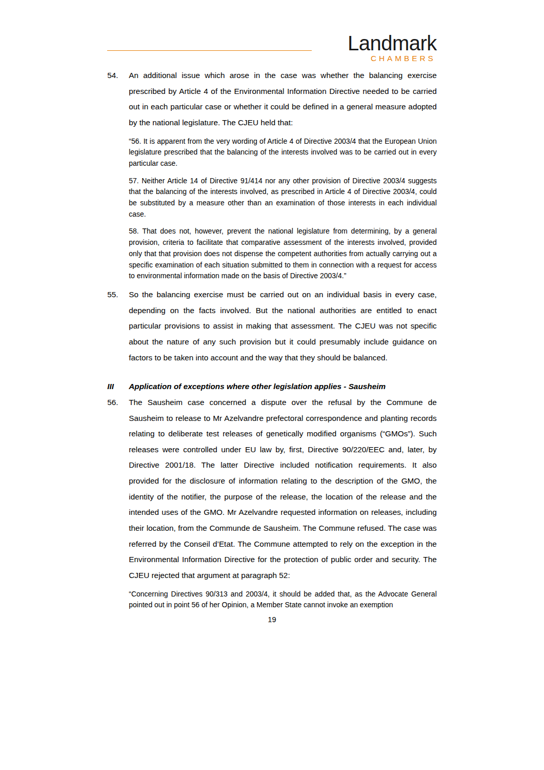Landmark
CHAMBERS
54. An additional issue which arose in the case was whether the balancing exercise prescribed by Article 4 of the Environmental Information Directive needed to be carried out in each particular case or whether it could be defined in a general measure adopted by the national legislature. The CJEU held that:
“56. It is apparent from the very wording of Article 4 of Directive 2003/4 that the European Union legislature prescribed that the balancing of the interests involved was to be carried out in every particular case.
57. Neither Article 14 of Directive 91/414 nor any other provision of Directive 2003/4 suggests that the balancing of the interests involved, as prescribed in Article 4 of Directive 2003/4, could be substituted by a measure other than an examination of those interests in each individual case.
58. That does not, however, prevent the national legislature from determining, by a general provision, criteria to facilitate that comparative assessment of the interests involved, provided only that that provision does not dispense the competent authorities from actually carrying out a specific examination of each situation submitted to them in connection with a request for access to environmental information made on the basis of Directive 2003/4.”
55. So the balancing exercise must be carried out on an individual basis in every case, depending on the facts involved. But the national authorities are entitled to enact particular provisions to assist in making that assessment. The CJEU was not specific about the nature of any such provision but it could presumably include guidance on factors to be taken into account and the way that they should be balanced.
IIIApplication of exceptions where other legislation applies - Sausheim
56. The Sausheim case concerned a dispute over the refusal by the Commune de Sausheim to release to Mr Azelvandre prefectoral correspondence and planting records relating to deliberate test releases of genetically modified organisms (“GMOs”). Such releases were controlled under EU law by, first, Directive 90/220/EEC and, later, by Directive 2001/18. The latter Directive included notification requirements. It also provided for the disclosure of information relating to the description of the GMO, the identity of the notifier, the purpose of the release, the location of the release and the intended uses of the GMO. Mr Azelvandre requested information on releases, including their location, from the Communde de Sausheim. The Commune refused. The case was referred by the Conseil d’Etat. The Commune attempted to rely on the exception in the Environmental Information Directive for the protection of public order and security. The CJEU rejected that argument at paragraph 52:
“Concerning Directives 90/313 and 2003/4, it should be added that, as the Advocate General pointed out in point 56 of her Opinion, a Member State cannot invoke an exemption
19